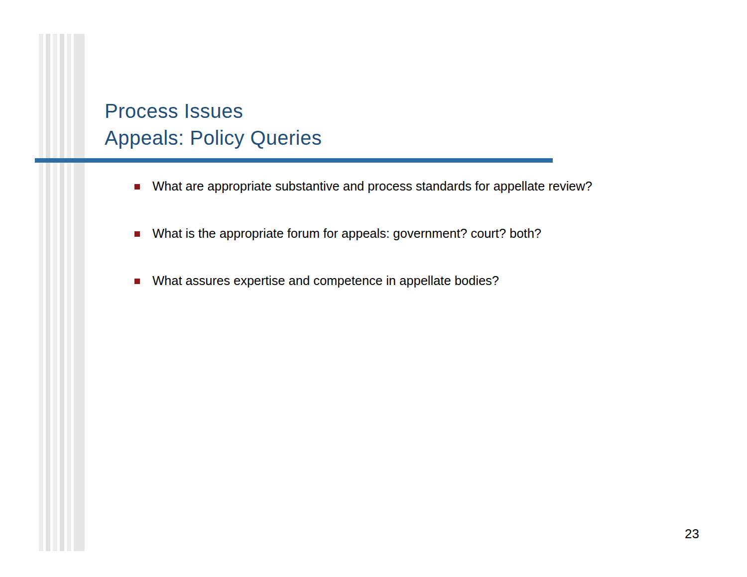Process Issues
Appeals: Policy Queries
What are appropriate substantive and process standards for appellate review?
What is the appropriate forum for appeals: government? court? both?
What assures expertise and competence in appellate bodies?
23